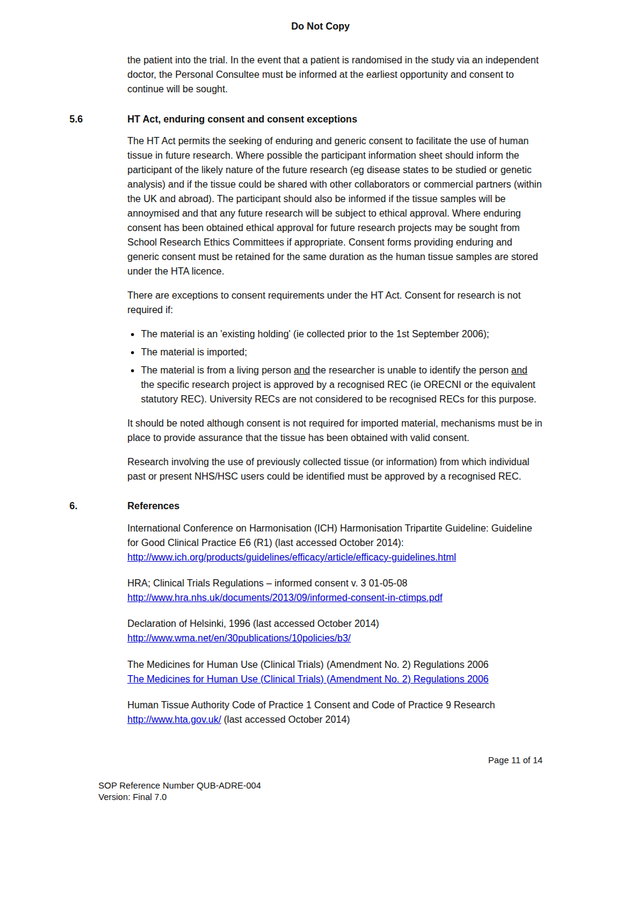Do Not Copy
the patient into the trial. In the event that a patient is randomised in the study via an independent doctor, the Personal Consultee must be informed at the earliest opportunity and consent to continue will be sought.
5.6 HT Act, enduring consent and consent exceptions
The HT Act permits the seeking of enduring and generic consent to facilitate the use of human tissue in future research. Where possible the participant information sheet should inform the participant of the likely nature of the future research (eg disease states to be studied or genetic analysis) and if the tissue could be shared with other collaborators or commercial partners (within the UK and abroad). The participant should also be informed if the tissue samples will be annoymised and that any future research will be subject to ethical approval. Where enduring consent has been obtained ethical approval for future research projects may be sought from School Research Ethics Committees if appropriate. Consent forms providing enduring and generic consent must be retained for the same duration as the human tissue samples are stored under the HTA licence.
There are exceptions to consent requirements under the HT Act. Consent for research is not required if:
The material is an 'existing holding' (ie collected prior to the 1st September 2006);
The material is imported;
The material is from a living person and the researcher is unable to identify the person and the specific research project is approved by a recognised REC (ie ORECNI or the equivalent statutory REC). University RECs are not considered to be recognised RECs for this purpose.
It should be noted although consent is not required for imported material, mechanisms must be in place to provide assurance that the tissue has been obtained with valid consent.
Research involving the use of previously collected tissue (or information) from which individual past or present NHS/HSC users could be identified must be approved by a recognised REC.
6. References
International Conference on Harmonisation (ICH) Harmonisation Tripartite Guideline: Guideline for Good Clinical Practice E6 (R1) (last accessed October 2014):
http://www.ich.org/products/guidelines/efficacy/article/efficacy-guidelines.html
HRA; Clinical Trials Regulations – informed consent v. 3 01-05-08
http://www.hra.nhs.uk/documents/2013/09/informed-consent-in-ctimps.pdf
Declaration of Helsinki, 1996 (last accessed October 2014)
http://www.wma.net/en/30publications/10policies/b3/
The Medicines for Human Use (Clinical Trials) (Amendment No. 2) Regulations 2006
The Medicines for Human Use (Clinical Trials) (Amendment No. 2) Regulations 2006
Human Tissue Authority Code of Practice 1 Consent and Code of Practice 9 Research
http://www.hta.gov.uk/ (last accessed October 2014)
Page 11 of 14
SOP Reference Number QUB-ADRE-004
Version: Final 7.0